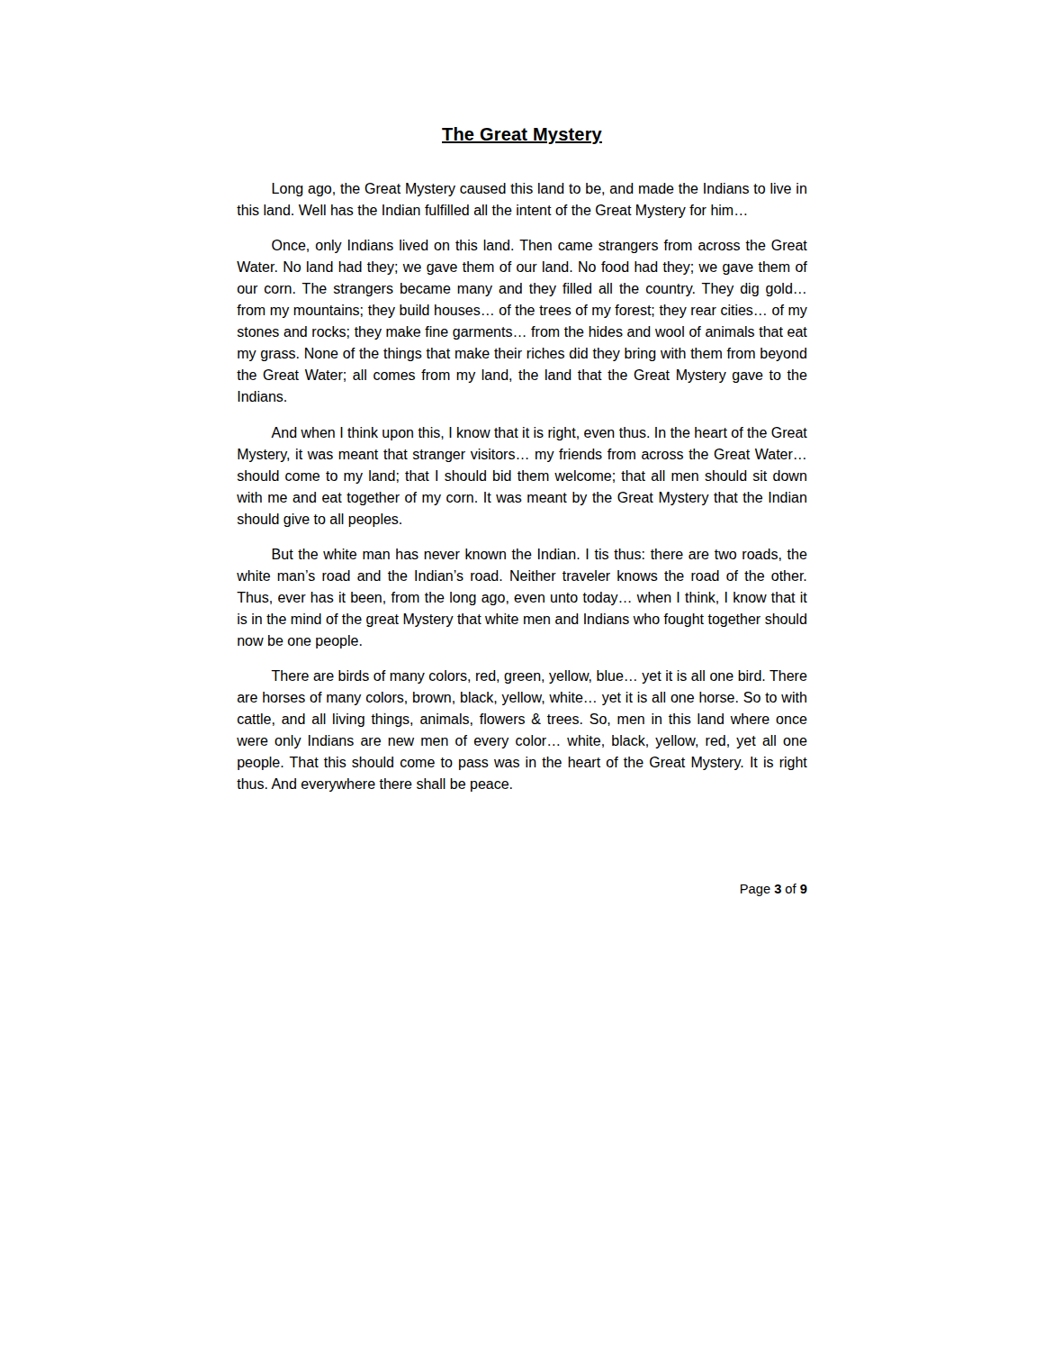The Great Mystery
Long ago, the Great Mystery caused this land to be, and made the Indians to live in this land. Well has the Indian fulfilled all the intent of the Great Mystery for him…
Once, only Indians lived on this land. Then came strangers from across the Great Water. No land had they; we gave them of our land. No food had they; we gave them of our corn. The strangers became many and they filled all the country. They dig gold… from my mountains; they build houses… of the trees of my forest; they rear cities… of my stones and rocks; they make fine garments… from the hides and wool of animals that eat my grass. None of the things that make their riches did they bring with them from beyond the Great Water; all comes from my land, the land that the Great Mystery gave to the Indians.
And when I think upon this, I know that it is right, even thus. In the heart of the Great Mystery, it was meant that stranger visitors… my friends from across the Great Water… should come to my land; that I should bid them welcome; that all men should sit down with me and eat together of my corn. It was meant by the Great Mystery that the Indian should give to all peoples.
But the white man has never known the Indian. I tis thus: there are two roads, the white man’s road and the Indian’s road. Neither traveler knows the road of the other. Thus, ever has it been, from the long ago, even unto today… when I think, I know that it is in the mind of the great Mystery that white men and Indians who fought together should now be one people.
There are birds of many colors, red, green, yellow, blue… yet it is all one bird. There are horses of many colors, brown, black, yellow, white… yet it is all one horse. So to with cattle, and all living things, animals, flowers & trees. So, men in this land where once were only Indians are new men of every color… white, black, yellow, red, yet all one people. That this should come to pass was in the heart of the Great Mystery. It is right thus. And everywhere there shall be peace.
Page 3 of 9